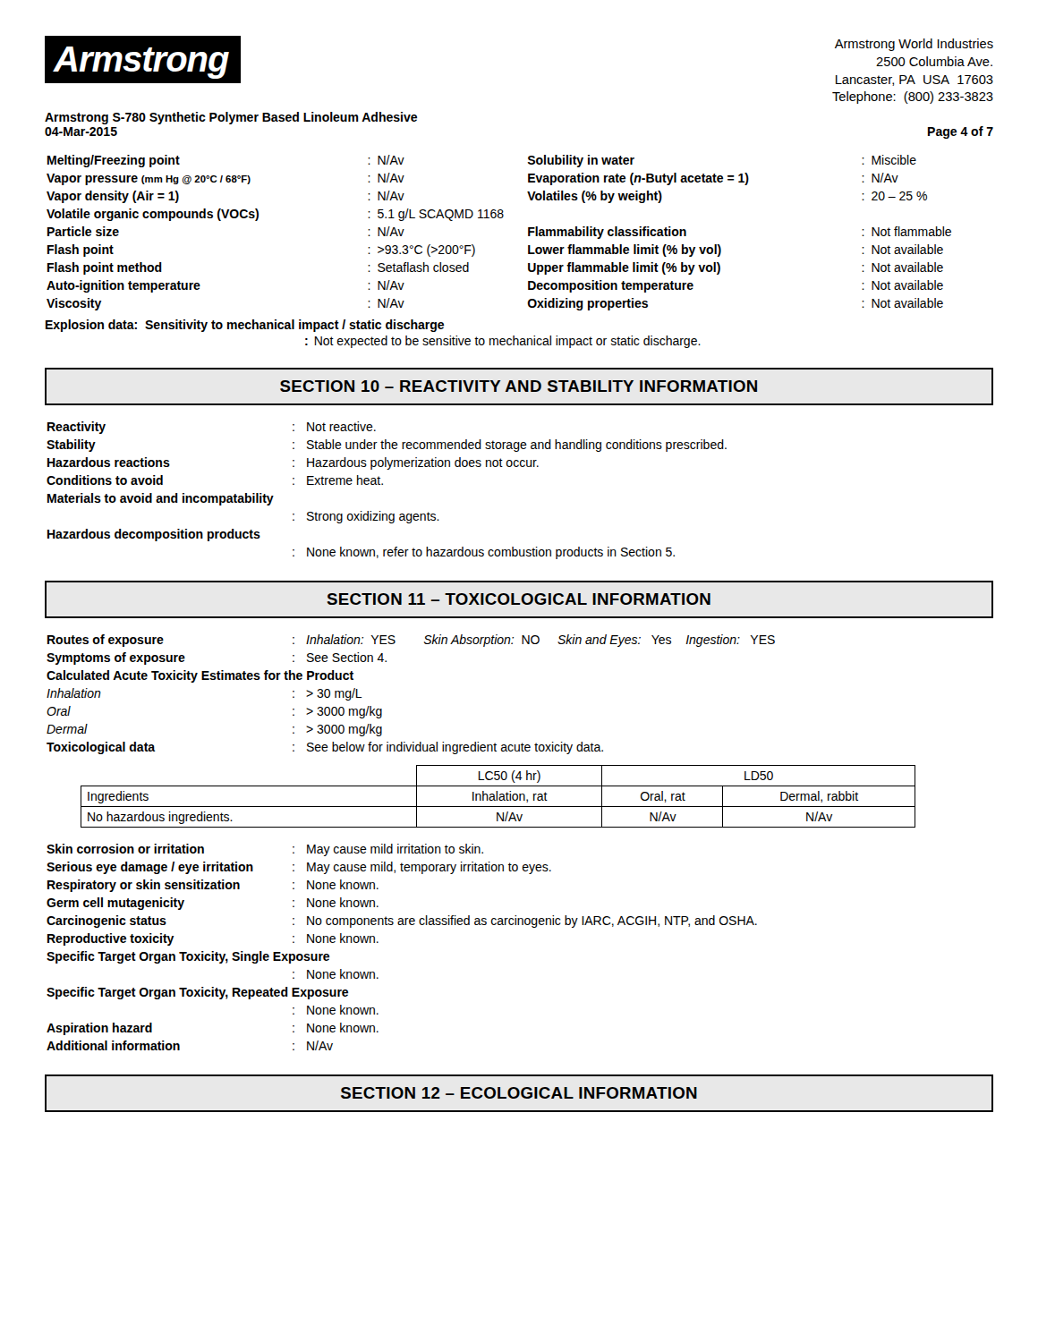Armstrong
Armstrong World Industries
2500 Columbia Ave.
Lancaster, PA USA 17603
Telephone: (800) 233-3823
Armstrong S-780 Synthetic Polymer Based Linoleum Adhesive
04-Mar-2015
Page 4 of 7
| Melting/Freezing point | : | N/Av | Solubility in water | : | Miscible |
| Vapor pressure (mm Hg @ 20°C / 68°F) | : | N/Av | Evaporation rate ( n -Butyl acetate = 1) | : | N/Av |
| Vapor density (Air = 1) | : | N/Av | Volatiles (% by weight) | : | 20 – 25 % |
| Volatile organic compounds (VOCs) | : | 5.1 g/L SCAQMD 1168 |
| Particle size | : | N/Av | Flammability classification | : | Not flammable |
| Flash point | : | >93.3°C (>200°F) | Lower flammable limit (% by vol) | : | Not available |
| Flash point method | : | Setaflash closed | Upper flammable limit (% by vol) | : | Not available |
| Auto-ignition temperature | : | N/Av | Decomposition temperature | : | Not available |
| Viscosity | : | N/Av | Oxidizing properties | : | Not available |
Explosion data: Sensitivity to mechanical impact / static discharge
: Not expected to be sensitive to mechanical impact or static discharge.
SECTION 10 – REACTIVITY AND STABILITY INFORMATION
| Reactivity | : | Not reactive. |
| Stability | : | Stable under the recommended storage and handling conditions prescribed. |
| Hazardous reactions | : | Hazardous polymerization does not occur. |
| Conditions to avoid | : | Extreme heat. |
| Materials to avoid and incompatability |
| | : | Strong oxidizing agents. |
| Hazardous decomposition products |
| | : | None known, refer to hazardous combustion products in Section 5. |
SECTION 11 – TOXICOLOGICAL INFORMATION
| Routes of exposure | : | Inhalation: YES Skin Absorption: NO Skin and Eyes: Yes Ingestion: YES |
| Symptoms of exposure | : | See Section 4. |
| Calculated Acute Toxicity Estimates for the Product |
| Inhalation | : | > 30 mg/L |
| Oral | : | > 3000 mg/kg |
| Dermal | : | > 3000 mg/kg |
| Toxicological data | : | See below for individual ingredient acute toxicity data. |
| | LC50 (4 hr) | LD50 |
| Ingredients | Inhalation, rat | Oral, rat | Dermal, rabbit |
| No hazardous ingredients. | N/Av | N/Av | N/Av |
| Skin corrosion or irritation | : | May cause mild irritation to skin. |
| Serious eye damage / eye irritation | : | May cause mild, temporary irritation to eyes. |
| Respiratory or skin sensitization | : | None known. |
| Germ cell mutagenicity | : | None known. |
| Carcinogenic status | : | No components are classified as carcinogenic by IARC, ACGIH, NTP, and OSHA. |
| Reproductive toxicity | : | None known. |
| Specific Target Organ Toxicity, Single Exposure |
| | : | None known. |
| Specific Target Organ Toxicity, Repeated Exposure |
| | : | None known. |
| Aspiration hazard | : | None known. |
| Additional information | : | N/Av |
SECTION 12 – ECOLOGICAL INFORMATION